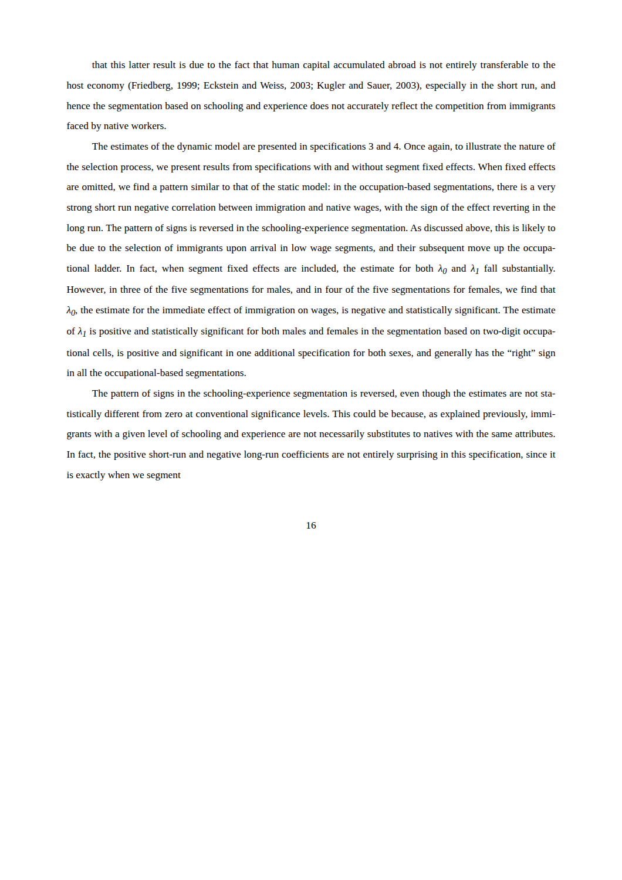that this latter result is due to the fact that human capital accumulated abroad is not entirely transferable to the host economy (Friedberg, 1999; Eckstein and Weiss, 2003; Kugler and Sauer, 2003), especially in the short run, and hence the segmentation based on schooling and experience does not accurately reflect the competition from immigrants faced by native workers.
The estimates of the dynamic model are presented in specifications 3 and 4. Once again, to illustrate the nature of the selection process, we present results from specifications with and without segment fixed effects. When fixed effects are omitted, we find a pattern similar to that of the static model: in the occupation-based segmentations, there is a very strong short run negative correlation between immigration and native wages, with the sign of the effect reverting in the long run. The pattern of signs is reversed in the schooling-experience segmentation. As discussed above, this is likely to be due to the selection of immigrants upon arrival in low wage segments, and their subsequent move up the occupational ladder. In fact, when segment fixed effects are included, the estimate for both λ0 and λ1 fall substantially. However, in three of the five segmentations for males, and in four of the five segmentations for females, we find that λ0, the estimate for the immediate effect of immigration on wages, is negative and statistically significant. The estimate of λ1 is positive and statistically significant for both males and females in the segmentation based on two-digit occupational cells, is positive and significant in one additional specification for both sexes, and generally has the “right” sign in all the occupational-based segmentations.
The pattern of signs in the schooling-experience segmentation is reversed, even though the estimates are not statistically different from zero at conventional significance levels. This could be because, as explained previously, immigrants with a given level of schooling and experience are not necessarily substitutes to natives with the same attributes. In fact, the positive short-run and negative long-run coefficients are not entirely surprising in this specification, since it is exactly when we segment
16